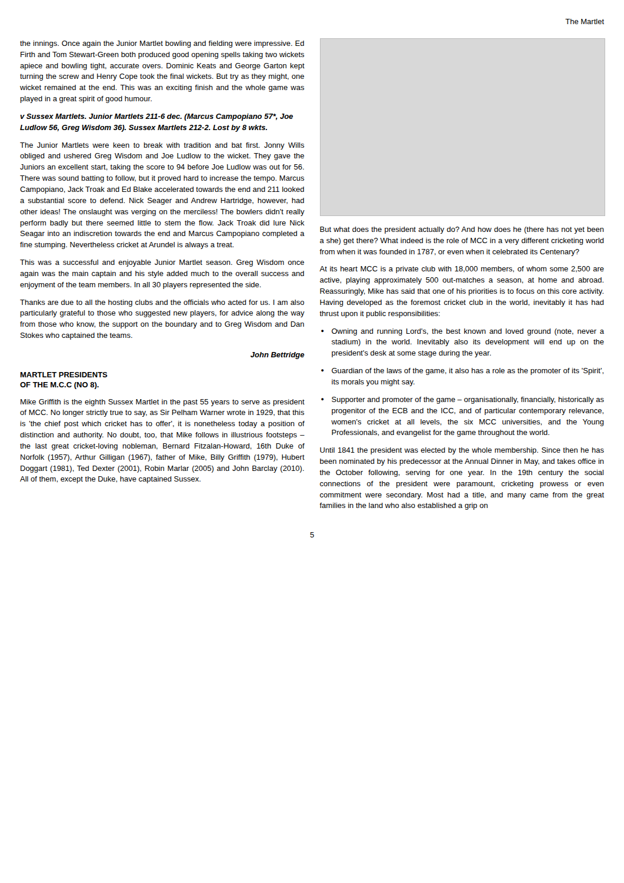The Martlet
the innings. Once again the Junior Martlet bowling and fielding were impressive. Ed Firth and Tom Stewart-Green both produced good opening spells taking two wickets apiece and bowling tight, accurate overs. Dominic Keats and George Garton kept turning the screw and Henry Cope took the final wickets. But try as they might, one wicket remained at the end. This was an exciting finish and the whole game was played in a great spirit of good humour.
v Sussex Martlets. Junior Martlets 211-6 dec. (Marcus Campopiano 57*, Joe Ludlow 56, Greg Wisdom 36). Sussex Martlets 212-2. Lost by 8 wkts.
The Junior Martlets were keen to break with tradition and bat first. Jonny Wills obliged and ushered Greg Wisdom and Joe Ludlow to the wicket. They gave the Juniors an excellent start, taking the score to 94 before Joe Ludlow was out for 56. There was sound batting to follow, but it proved hard to increase the tempo. Marcus Campopiano, Jack Troak and Ed Blake accelerated towards the end and 211 looked a substantial score to defend. Nick Seager and Andrew Hartridge, however, had other ideas! The onslaught was verging on the merciless! The bowlers didn't really perform badly but there seemed little to stem the flow. Jack Troak did lure Nick Seagar into an indiscretion towards the end and Marcus Campopiano completed a fine stumping. Nevertheless cricket at Arundel is always a treat.
This was a successful and enjoyable Junior Martlet season. Greg Wisdom once again was the main captain and his style added much to the overall success and enjoyment of the team members. In all 30 players represented the side.
Thanks are due to all the hosting clubs and the officials who acted for us. I am also particularly grateful to those who suggested new players, for advice along the way from those who know, the support on the boundary and to Greg Wisdom and Dan Stokes who captained the teams.
John Bettridge
Martlet Presidents
of the M.C.C (No 8).
Mike Griffith is the eighth Sussex Martlet in the past 55 years to serve as president of MCC. No longer strictly true to say, as Sir Pelham Warner wrote in 1929, that this is 'the chief post which cricket has to offer', it is nonetheless today a position of distinction and authority. No doubt, too, that Mike follows in illustrious footsteps – the last great cricket-loving nobleman, Bernard Fitzalan-Howard, 16th Duke of Norfolk (1957), Arthur Gilligan (1967), father of Mike, Billy Griffith (1979), Hubert Doggart (1981), Ted Dexter (2001), Robin Marlar (2005) and John Barclay (2010). All of them, except the Duke, have captained Sussex.
But what does the president actually do? And how does he (there has not yet been a she) get there? What indeed is the role of MCC in a very different cricketing world from when it was founded in 1787, or even when it celebrated its Centenary?
At its heart MCC is a private club with 18,000 members, of whom some 2,500 are active, playing approximately 500 out-matches a season, at home and abroad. Reassuringly, Mike has said that one of his priorities is to focus on this core activity. Having developed as the foremost cricket club in the world, inevitably it has had thrust upon it public responsibilities:
Owning and running Lord's, the best known and loved ground (note, never a stadium) in the world. Inevitably also its development will end up on the president's desk at some stage during the year.
Guardian of the laws of the game, it also has a role as the promoter of its 'Spirit', its morals you might say.
Supporter and promoter of the game – organisationally, financially, historically as progenitor of the ECB and the ICC, and of particular contemporary relevance, women's cricket at all levels, the six MCC universities, and the Young Professionals, and evangelist for the game throughout the world.
Until 1841 the president was elected by the whole membership. Since then he has been nominated by his predecessor at the Annual Dinner in May, and takes office in the October following, serving for one year. In the 19th century the social connections of the president were paramount, cricketing prowess or even commitment were secondary. Most had a title, and many came from the great families in the land who also established a grip on
5